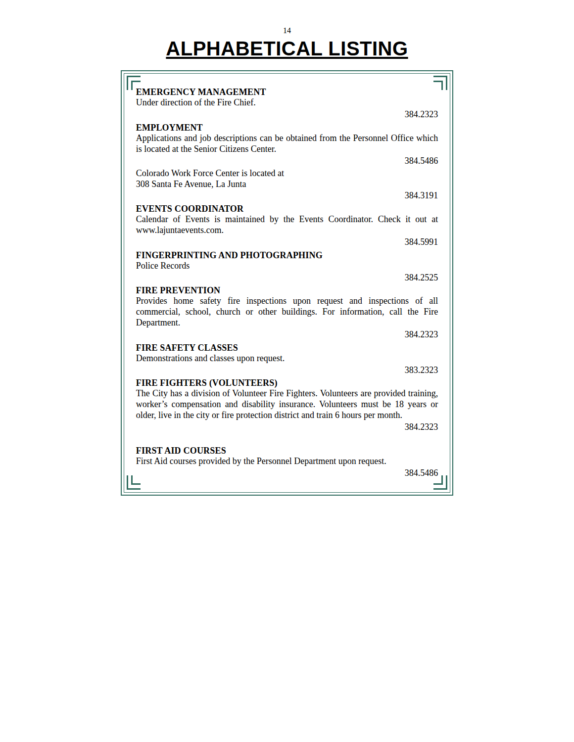14
ALPHABETICAL LISTING
EMERGENCY MANAGEMENT
Under direction of the Fire Chief.
384.2323
EMPLOYMENT
Applications and job descriptions can be obtained from the Personnel Office which is located at the Senior Citizens Center.
384.5486
Colorado Work Force Center is located at
308 Santa Fe Avenue, La Junta
384.3191
EVENTS COORDINATOR
Calendar of Events is maintained by the Events Coordinator. Check it out at www.lajuntaevents.com.
384.5991
FINGERPRINTING AND PHOTOGRAPHING
Police Records
384.2525
FIRE PREVENTION
Provides home safety fire inspections upon request and inspections of all commercial, school, church or other buildings. For information, call the Fire Department.
384.2323
FIRE SAFETY CLASSES
Demonstrations and classes upon request.
383.2323
FIRE FIGHTERS (VOLUNTEERS)
The City has a division of Volunteer Fire Fighters. Volunteers are provided training, worker’s compensation and disability insurance. Volunteers must be 18 years or older, live in the city or fire protection district and train 6 hours per month.
384.2323
FIRST AID COURSES
First Aid courses provided by the Personnel Department upon request.
384.5486